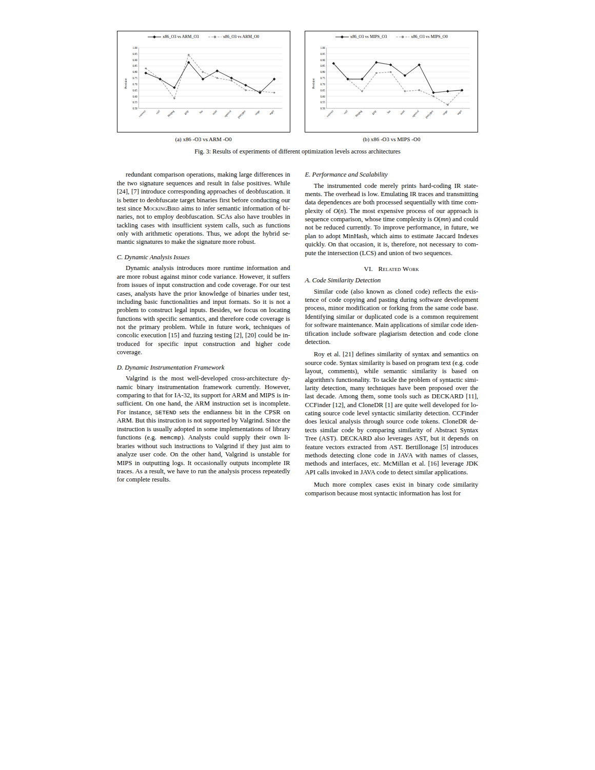x86_O3 vs ARM_O3 x86_O3 vs ARM_O0
Precision 1.00 0.95 0.90 0.85 0.80 0.75 0.70 0.65 0.60 0.55 0.50 convert curl ffmpeg gzip lua mutt openssl puttygen siege wget
(a) x86 -O3 vs ARM -O0
x86_O3 vs MIPS_O3 x86_O3 vs MIPS_O0
Precision 1.00 0.95 0.90 0.85 0.80 0.75 0.70 0.65 0.60 0.55 0.50 convert curl ffmpeg gzip lua mutt openssl puttygen siege wget
(b) x86 -O3 vs MIPS -O0
Fig. 3: Results of experiments of different optimization levels across architectures
redundant comparison operations, making large differences in the two signature sequences and result in false positives. While [24], [7] introduce corresponding approaches of deobfuscation. it is better to deobfuscate target binaries first before conducting our test since MockingBird aims to infer semantic information of binaries, not to employ deobfuscation. SCAs also have troubles in tackling cases with insufficient system calls, such as functions only with arithmetic operations. Thus, we adopt the hybrid semantic signatures to make the signature more robust.
C. Dynamic Analysis Issues
Dynamic analysis introduces more runtime information and are more robust against minor code variance. However, it suffers from issues of input construction and code coverage. For our test cases, analysts have the prior knowledge of binaries under test, including basic functionalities and input formats. So it is not a problem to construct legal inputs. Besides, we focus on locating functions with specific semantics, and therefore code coverage is not the primary problem. While in future work, techniques of concolic execution [15] and fuzzing testing [2], [20] could be introduced for specific input construction and higher code coverage.
D. Dynamic Instrumentation Framework
Valgrind is the most well-developed cross-architecture dynamic binary instrumentation framework currently. However, comparing to that for IA-32, its support for ARM and MIPS is insufficient. On one hand, the ARM instruction set is incomplete. For instance, SETEND sets the endianness bit in the CPSR on ARM. But this instruction is not supported by Valgrind. Since the instruction is usually adopted in some implementations of library functions (e.g. memcmp). Analysts could supply their own libraries without such instructions to Valgrind if they just aim to analyze user code. On the other hand, Valgrind is unstable for MIPS in outputting logs. It occasionally outputs incomplete IR traces. As a result, we have to run the analysis process repeatedly for complete results.
E. Performance and Scalability
The instrumented code merely prints hard-coding IR statements. The overhead is low. Emulating IR traces and transmitting data dependences are both processed sequentially with time complexity of O(n). The most expensive process of our approach is sequence comparison, whose time complexity is O(mn) and could not be reduced currently. To improve performance, in future, we plan to adopt MinHash, which aims to estimate Jaccard Indexes quickly. On that occasion, it is, therefore, not necessary to compute the intersection (LCS) and union of two sequences.
VI. Related Work
A. Code Similarity Detection
Similar code (also known as cloned code) reflects the existence of code copying and pasting during software development process, minor modification or forking from the same code base. Identifying similar or duplicated code is a common requirement for software maintenance. Main applications of similar code identification include software plagiarism detection and code clone detection.
Roy et al. [21] defines similarity of syntax and semantics on source code. Syntax similarity is based on program text (e.g. code layout, comments), while semantic similarity is based on algorithm's functionality. To tackle the problem of syntactic similarity detection, many techniques have been proposed over the last decade. Among them, some tools such as DECKARD [11], CCFinder [12], and CloneDR [1] are quite well developed for locating source code level syntactic similarity detection. CCFinder does lexical analysis through source code tokens. CloneDR detects similar code by comparing similarity of Abstract Syntax Tree (AST). DECKARD also leverages AST, but it depends on feature vectors extracted from AST. Bertillonage [5] introduces methods detecting clone code in JAVA with names of classes, methods and interfaces, etc. McMillan et al. [16] leverage JDK API calls invoked in JAVA code to detect similar applications.
Much more complex cases exist in binary code similarity comparison because most syntactic information has lost for